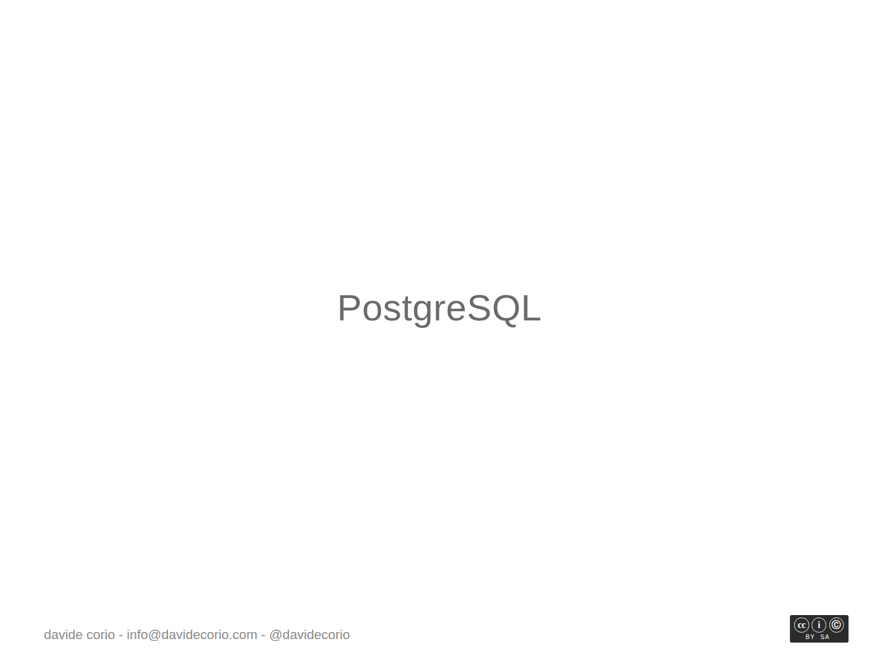PostgreSQL
davide corio - info@davidecorio.com - @davidecorio
cc i Ⓒ
BY SA